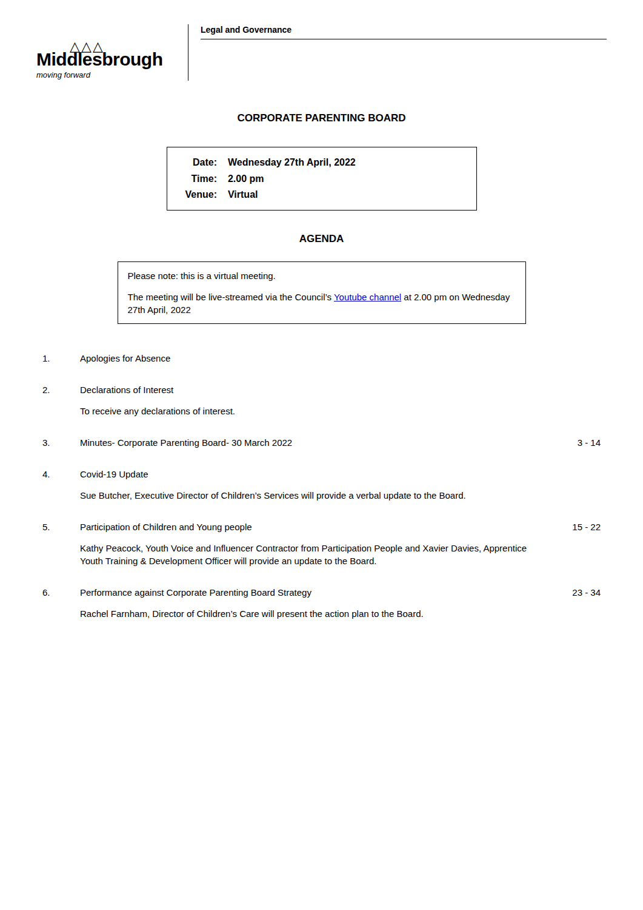△△△
Middlesbrough
moving forward
Legal and Governance
CORPORATE PARENTING BOARD
| Date: | Wednesday 27th April, 2022 |
| Time: | 2.00 pm |
| Venue: | Virtual |
AGENDA
Please note: this is a virtual meeting.
The meeting will be live-streamed via the Council’s Youtube channel at 2.00 pm on Wednesday 27th April, 2022
| 1. | Apologies for Absence | |
| 2. | Declarations of Interest To receive any declarations of interest. | |
| 3. | Minutes- Corporate Parenting Board- 30 March 2022 | 3 - 14 |
| 4. | Covid-19 Update Sue Butcher, Executive Director of Children’s Services will provide a verbal update to the Board. | |
| 5. | Participation of Children and Young people Kathy Peacock, Youth Voice and Influencer Contractor from Participation People and Xavier Davies, Apprentice Youth Training & Development Officer will provide an update to the Board. | 15 - 22 |
| 6. | Performance against Corporate Parenting Board Strategy Rachel Farnham, Director of Children’s Care will present the action plan to the Board. | 23 - 34 |